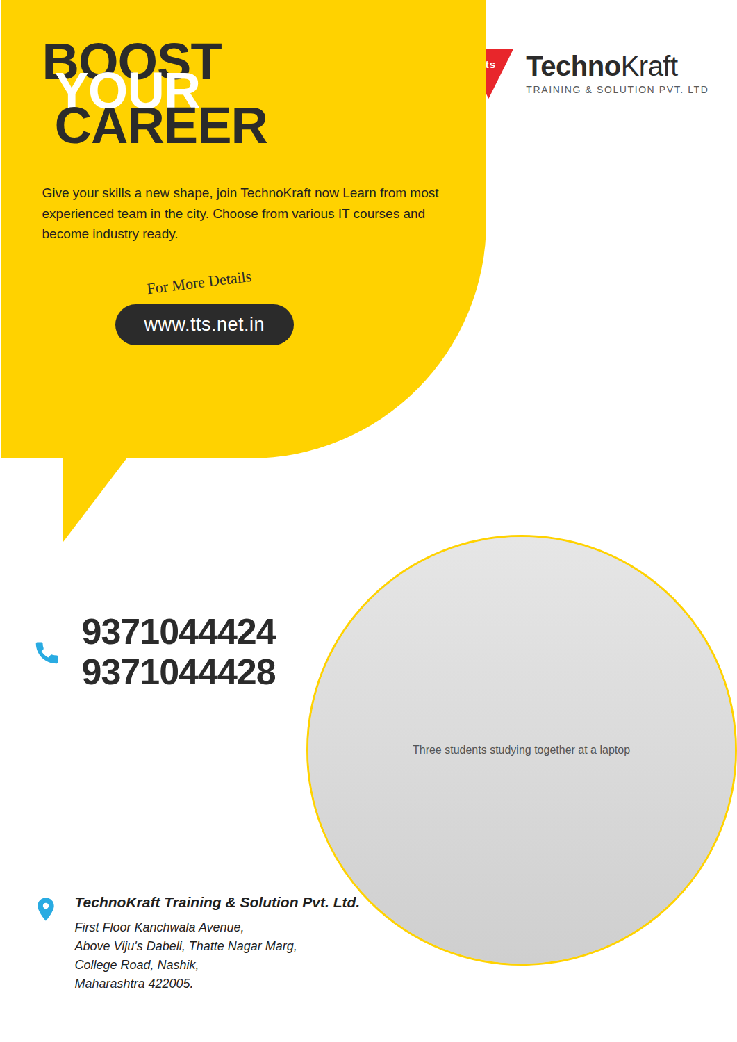tts
TechnoKraft
Training & Solution Pvt. Ltd
Boost Your Career
Give your skills a new shape, join TechnoKraft now Learn from most experienced team in the city. Choose from various IT courses and become industry ready.
For More Details
www.tts.net.in
9371044424 9371044428
Three students studying together at a laptop
TechnoKraft Training & Solution Pvt. Ltd. First Floor Kanchwala Avenue,
Above Viju's Dabeli, Thatte Nagar Marg,
College Road, Nashik,
Maharashtra 422005.